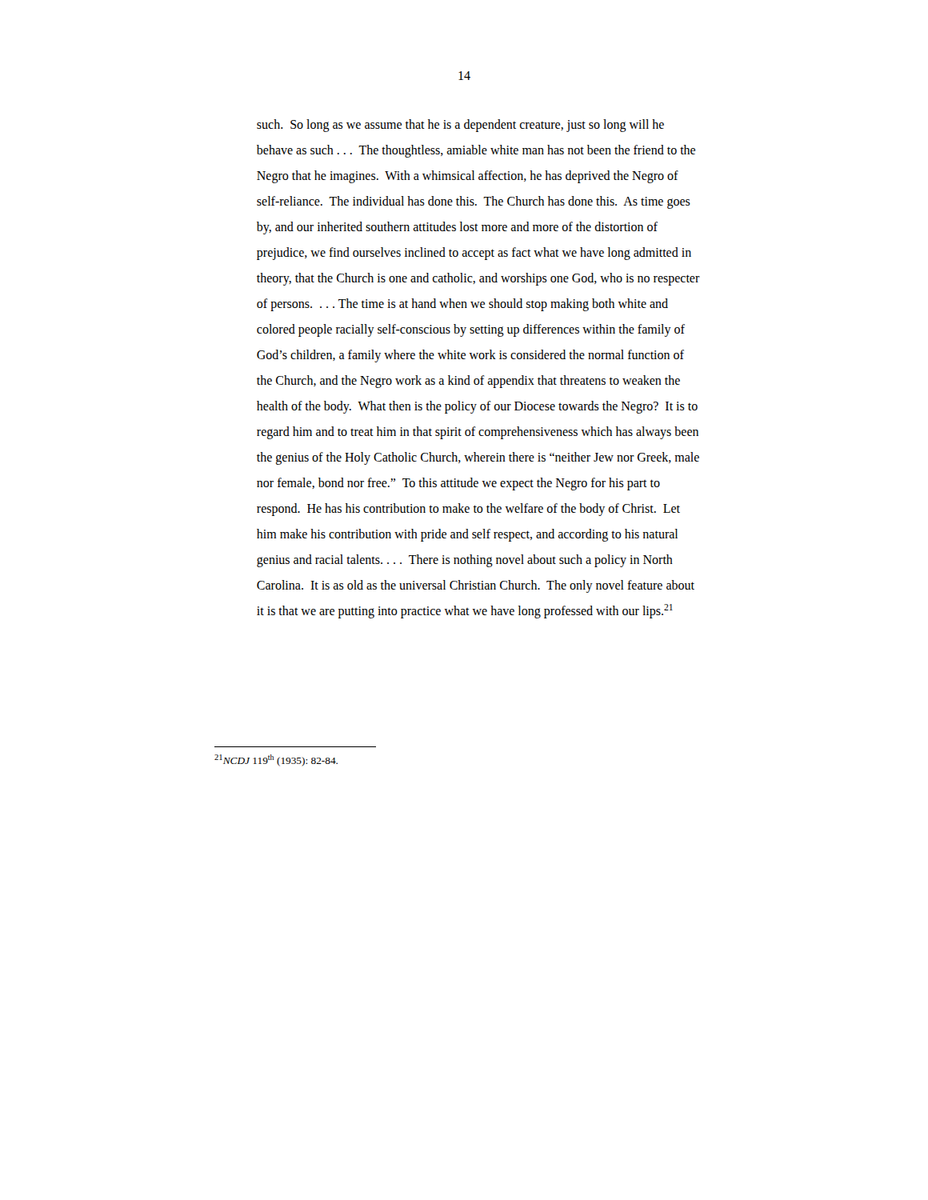14
such. So long as we assume that he is a dependent creature, just so long will he behave as such . . . The thoughtless, amiable white man has not been the friend to the Negro that he imagines. With a whimsical affection, he has deprived the Negro of self-reliance. The individual has done this. The Church has done this. As time goes by, and our inherited southern attitudes lost more and more of the distortion of prejudice, we find ourselves inclined to accept as fact what we have long admitted in theory, that the Church is one and catholic, and worships one God, who is no respecter of persons. . . . The time is at hand when we should stop making both white and colored people racially self-conscious by setting up differences within the family of God’s children, a family where the white work is considered the normal function of the Church, and the Negro work as a kind of appendix that threatens to weaken the health of the body. What then is the policy of our Diocese towards the Negro? It is to regard him and to treat him in that spirit of comprehensiveness which has always been the genius of the Holy Catholic Church, wherein there is “neither Jew nor Greek, male nor female, bond nor free.” To this attitude we expect the Negro for his part to respond. He has his contribution to make to the welfare of the body of Christ. Let him make his contribution with pride and self respect, and according to his natural genius and racial talents. . . . There is nothing novel about such a policy in North Carolina. It is as old as the universal Christian Church. The only novel feature about it is that we are putting into practice what we have long professed with our lips.21
21 NCDJ 119th (1935): 82-84.